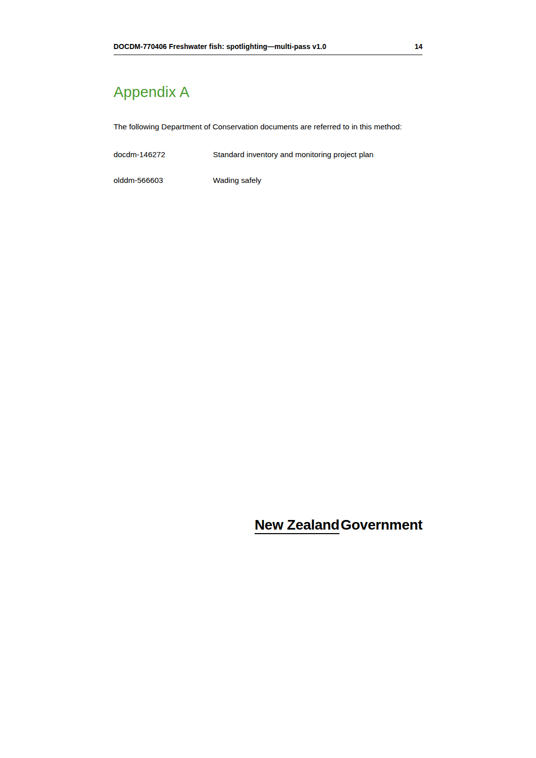DOCDM-770406 Freshwater fish: spotlighting—multi-pass v1.0 14
Appendix A
The following Department of Conservation documents are referred to in this method:
docdm-146272
Standard inventory and monitoring project plan
olddm-566603
Wading safely
New Zealand Government